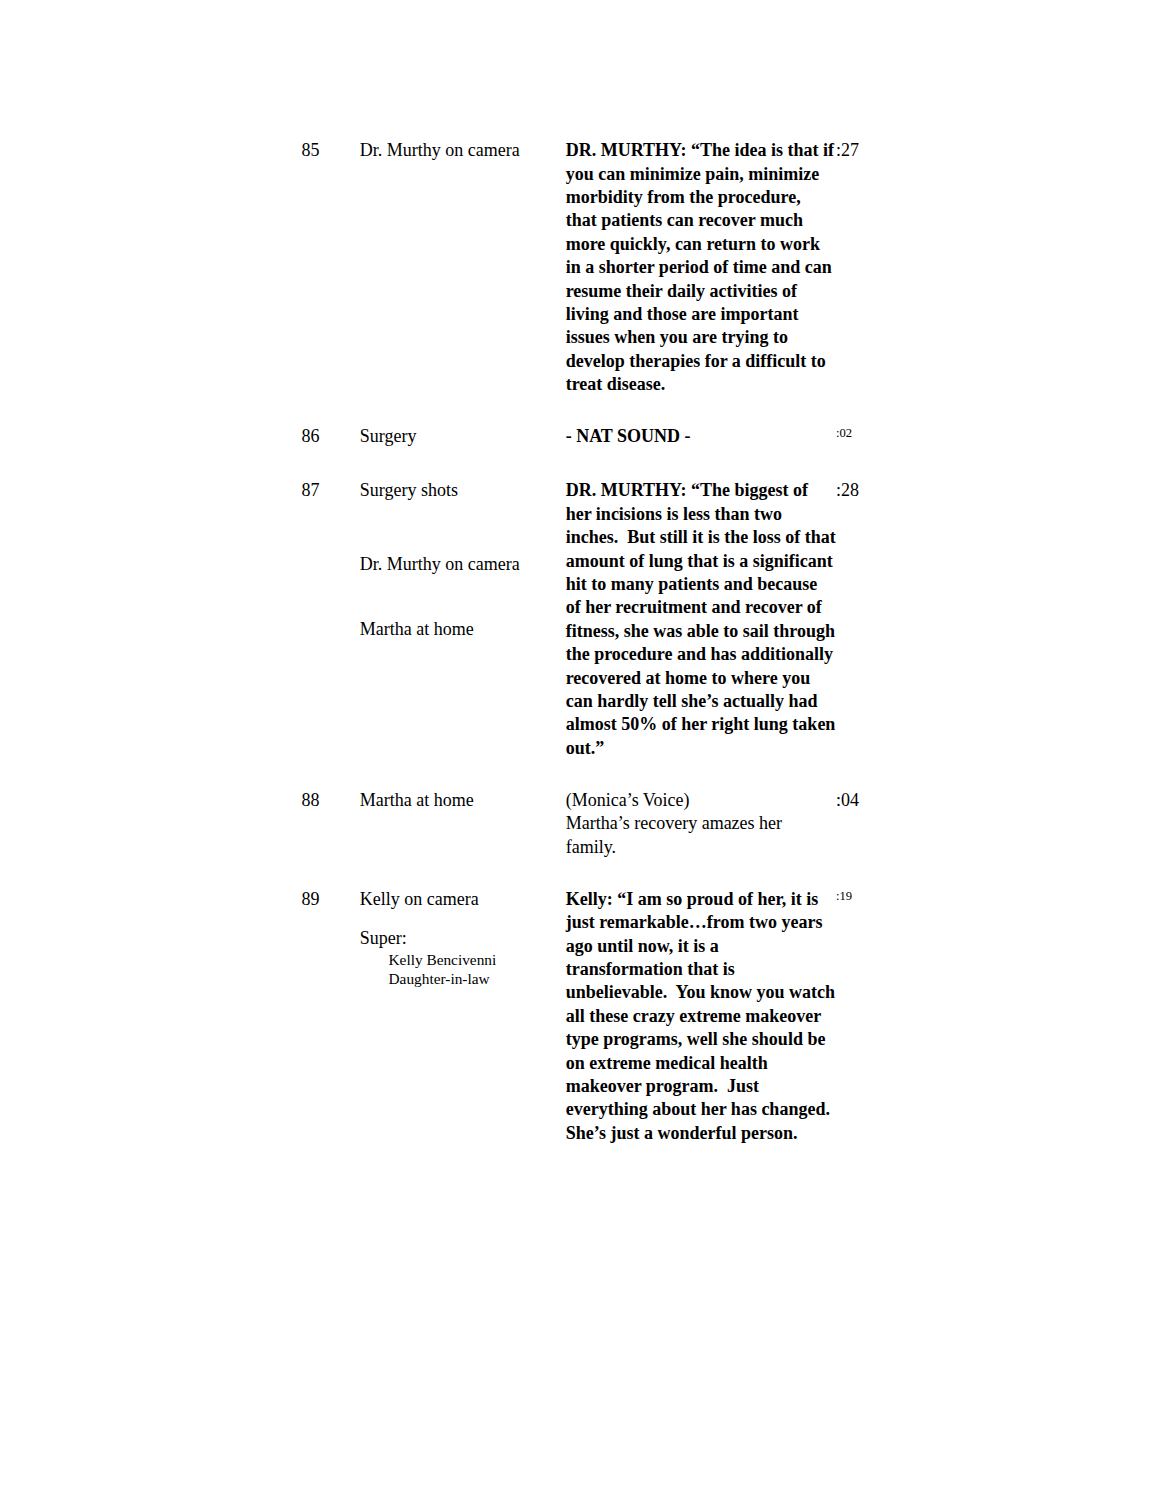| 85 | Dr. Murthy on camera | DR. MURTHY: “The idea is that if you can minimize pain, minimize morbidity from the procedure, that patients can recover much more quickly, can return to work in a shorter period of time and can resume their daily activities of living and those are important issues when you are trying to develop therapies for a difficult to treat disease. | :27 |
| 86 | Surgery | - NAT SOUND - | :02 |
| 87 | Surgery shots Dr. Murthy on camera Martha at home | DR. MURTHY: “The biggest of her incisions is less than two inches. But still it is the loss of that amount of lung that is a significant hit to many patients and because of her recruitment and recover of fitness, she was able to sail through the procedure and has additionally recovered at home to where you can hardly tell she’s actually had almost 50% of her right lung taken out.” | :28 |
| 88 | Martha at home | (Monica’s Voice) Martha’s recovery amazes her family. | :04 |
| 89 | Kelly on camera Super: Kelly Bencivenni Daughter-in-law | Kelly: “I am so proud of her, it is just remarkable…from two years ago until now, it is a transformation that is unbelievable. You know you watch all these crazy extreme makeover type programs, well she should be on extreme medical health makeover program. Just everything about her has changed. She’s just a wonderful person. | :19 |